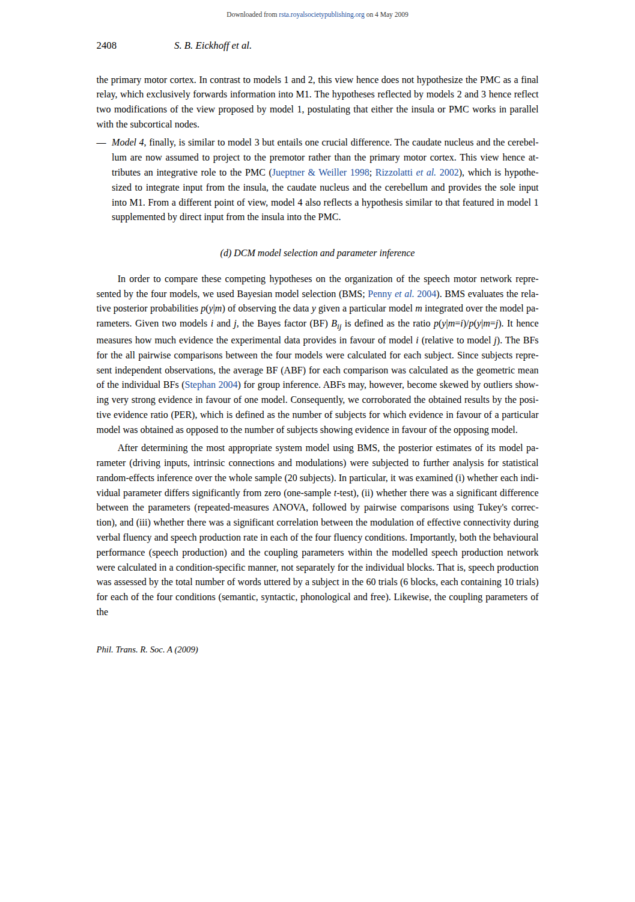Downloaded from rsta.royalsocietypublishing.org on 4 May 2009
2408 S. B. Eickhoff et al.
the primary motor cortex. In contrast to models 1 and 2, this view hence does not hypothesize the PMC as a final relay, which exclusively forwards information into M1. The hypotheses reflected by models 2 and 3 hence reflect two modifications of the view proposed by model 1, postulating that either the insula or PMC works in parallel with the subcortical nodes.
Model 4, finally, is similar to model 3 but entails one crucial difference. The caudate nucleus and the cerebellum are now assumed to project to the premotor rather than the primary motor cortex. This view hence attributes an integrative role to the PMC (Jueptner & Weiller 1998; Rizzolatti et al. 2002), which is hypothesized to integrate input from the insula, the caudate nucleus and the cerebellum and provides the sole input into M1. From a different point of view, model 4 also reflects a hypothesis similar to that featured in model 1 supplemented by direct input from the insula into the PMC.
(d) DCM model selection and parameter inference
In order to compare these competing hypotheses on the organization of the speech motor network represented by the four models, we used Bayesian model selection (BMS; Penny et al. 2004). BMS evaluates the relative posterior probabilities p(y|m) of observing the data y given a particular model m integrated over the model parameters. Given two models i and j, the Bayes factor (BF) Bij is defined as the ratio p(y|m=i)/p(y|m=j). It hence measures how much evidence the experimental data provides in favour of model i (relative to model j). The BFs for the all pairwise comparisons between the four models were calculated for each subject. Since subjects represent independent observations, the average BF (ABF) for each comparison was calculated as the geometric mean of the individual BFs (Stephan 2004) for group inference. ABFs may, however, become skewed by outliers showing very strong evidence in favour of one model. Consequently, we corroborated the obtained results by the positive evidence ratio (PER), which is defined as the number of subjects for which evidence in favour of a particular model was obtained as opposed to the number of subjects showing evidence in favour of the opposing model.
After determining the most appropriate system model using BMS, the posterior estimates of its model parameter (driving inputs, intrinsic connections and modulations) were subjected to further analysis for statistical random-effects inference over the whole sample (20 subjects). In particular, it was examined (i) whether each individual parameter differs significantly from zero (one-sample t-test), (ii) whether there was a significant difference between the parameters (repeated-measures ANOVA, followed by pairwise comparisons using Tukey's correction), and (iii) whether there was a significant correlation between the modulation of effective connectivity during verbal fluency and speech production rate in each of the four fluency conditions. Importantly, both the behavioural performance (speech production) and the coupling parameters within the modelled speech production network were calculated in a condition-specific manner, not separately for the individual blocks. That is, speech production was assessed by the total number of words uttered by a subject in the 60 trials (6 blocks, each containing 10 trials) for each of the four conditions (semantic, syntactic, phonological and free). Likewise, the coupling parameters of the
Phil. Trans. R. Soc. A (2009)